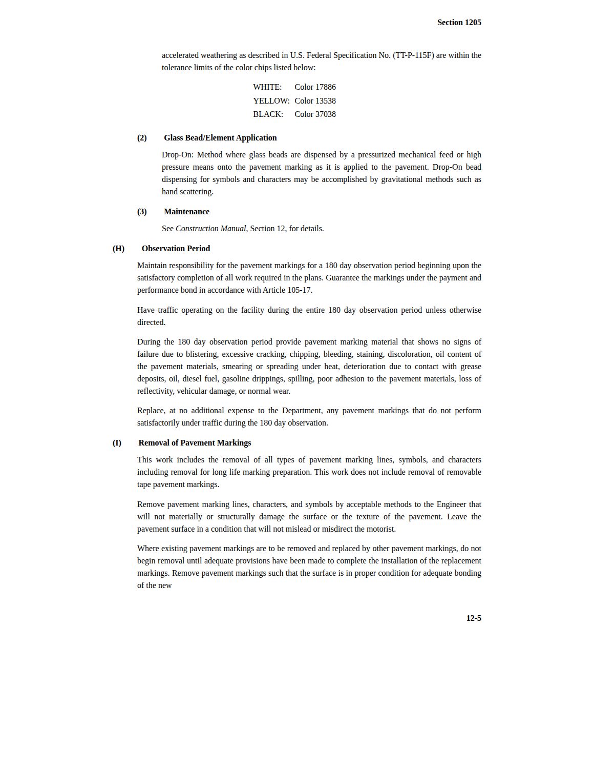Section 1205
accelerated weathering as described in U.S. Federal Specification No. (TT-P-115F) are within the tolerance limits of the color chips listed below:
| WHITE: | Color 17886 |
| YELLOW: | Color 13538 |
| BLACK: | Color 37038 |
(2) Glass Bead/Element Application
Drop-On: Method where glass beads are dispensed by a pressurized mechanical feed or high pressure means onto the pavement marking as it is applied to the pavement. Drop-On bead dispensing for symbols and characters may be accomplished by gravitational methods such as hand scattering.
(3) Maintenance
See Construction Manual, Section 12, for details.
(H) Observation Period
Maintain responsibility for the pavement markings for a 180 day observation period beginning upon the satisfactory completion of all work required in the plans. Guarantee the markings under the payment and performance bond in accordance with Article 105-17.
Have traffic operating on the facility during the entire 180 day observation period unless otherwise directed.
During the 180 day observation period provide pavement marking material that shows no signs of failure due to blistering, excessive cracking, chipping, bleeding, staining, discoloration, oil content of the pavement materials, smearing or spreading under heat, deterioration due to contact with grease deposits, oil, diesel fuel, gasoline drippings, spilling, poor adhesion to the pavement materials, loss of reflectivity, vehicular damage, or normal wear.
Replace, at no additional expense to the Department, any pavement markings that do not perform satisfactorily under traffic during the 180 day observation.
(I) Removal of Pavement Markings
This work includes the removal of all types of pavement marking lines, symbols, and characters including removal for long life marking preparation. This work does not include removal of removable tape pavement markings.
Remove pavement marking lines, characters, and symbols by acceptable methods to the Engineer that will not materially or structurally damage the surface or the texture of the pavement. Leave the pavement surface in a condition that will not mislead or misdirect the motorist.
Where existing pavement markings are to be removed and replaced by other pavement markings, do not begin removal until adequate provisions have been made to complete the installation of the replacement markings. Remove pavement markings such that the surface is in proper condition for adequate bonding of the new
12-5